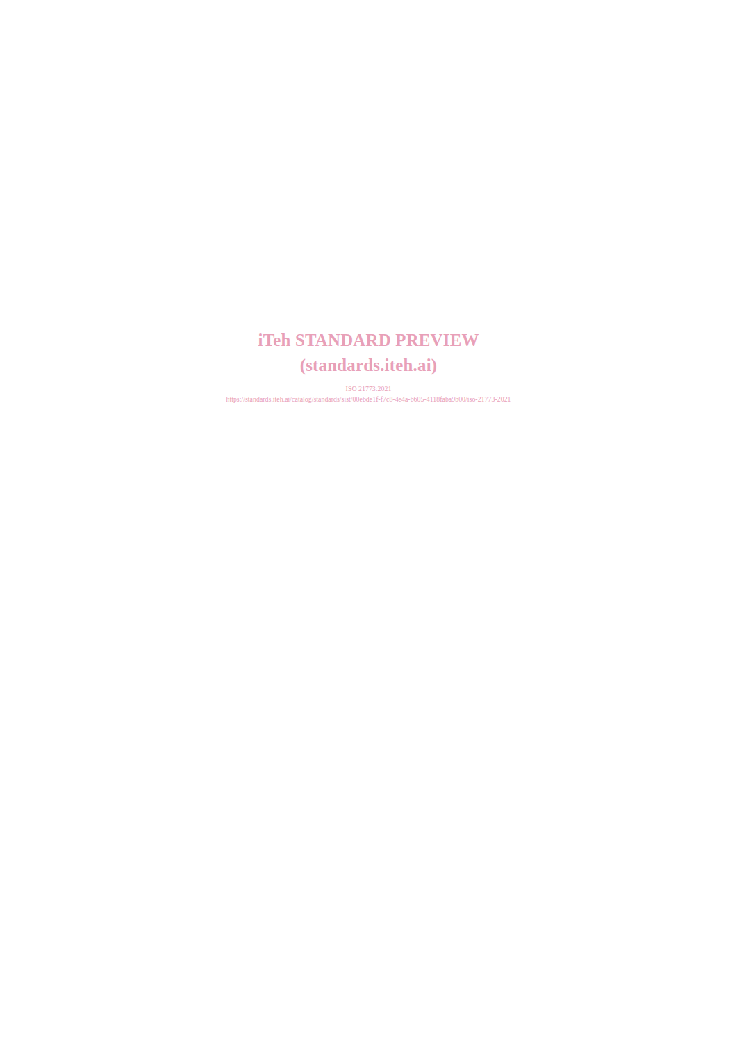iTeh STANDARD PREVIEW
(standards.iteh.ai)
ISO 21773:2021
https://standards.iteh.ai/catalog/standards/sist/00ebde1f-f7c8-4e4a-b605-4118faba9b00/iso-21773-2021